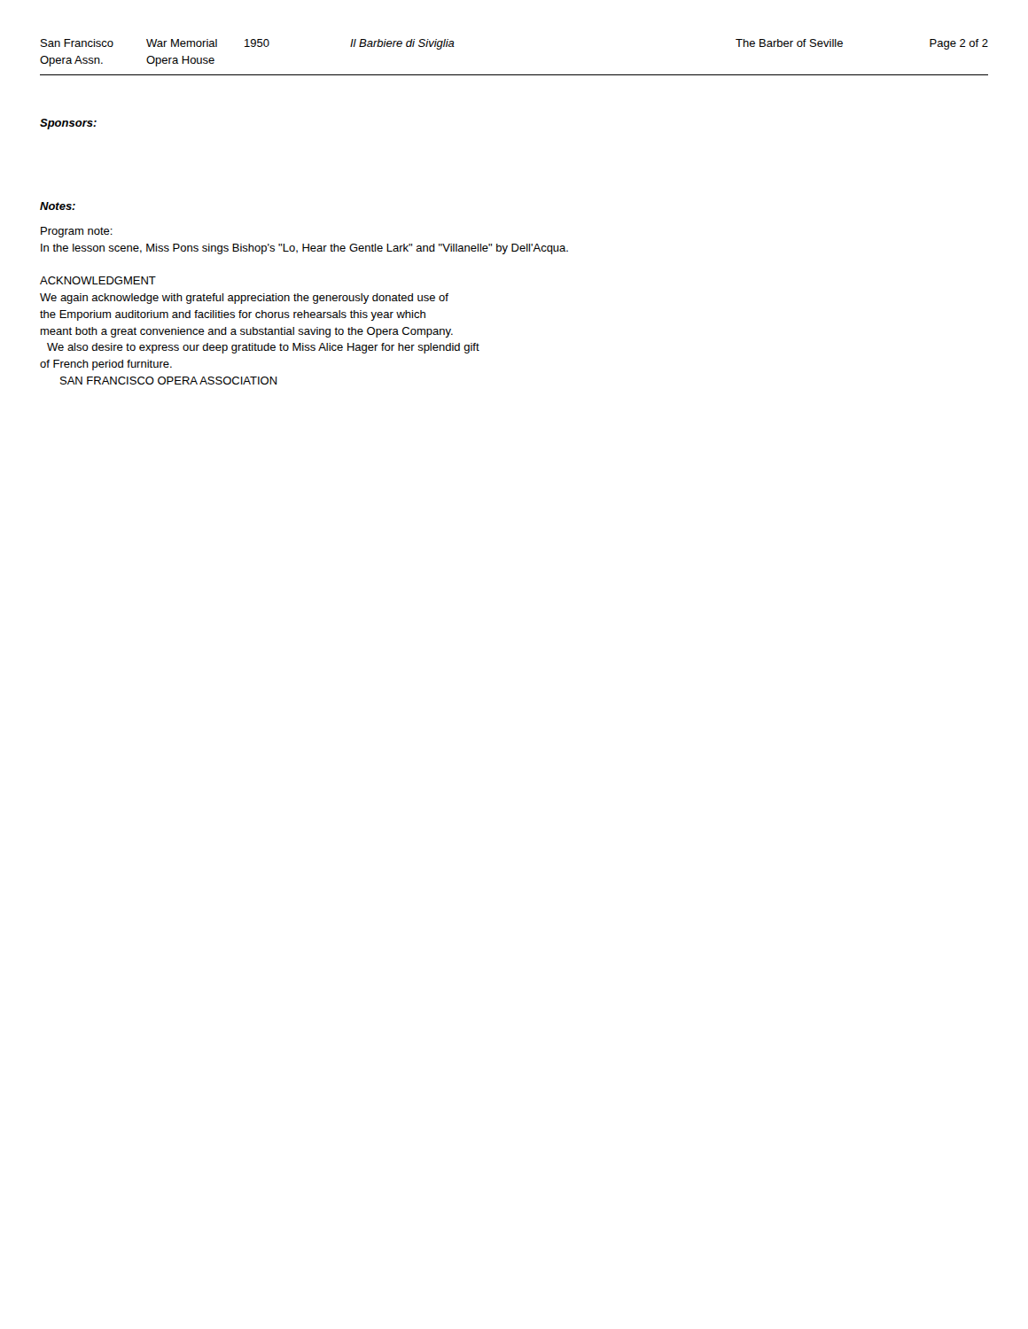San Francisco
Opera Assn.
War Memorial
Opera House
1950
Il Barbiere di Siviglia
The Barber of Seville
Page 2 of 2
Sponsors:
Notes:
Program note:
In the lesson scene, Miss Pons sings Bishop's "Lo, Hear the Gentle Lark" and "Villanelle" by Dell'Acqua.
ACKNOWLEDGMENT
We again acknowledge with grateful appreciation the generously donated use of
the Emporium auditorium and facilities for chorus rehearsals this year which
meant both a great convenience and a substantial saving to the Opera Company.
We also desire to express our deep gratitude to Miss Alice Hager for her splendid gift
of French period furniture.
SAN FRANCISCO OPERA ASSOCIATION